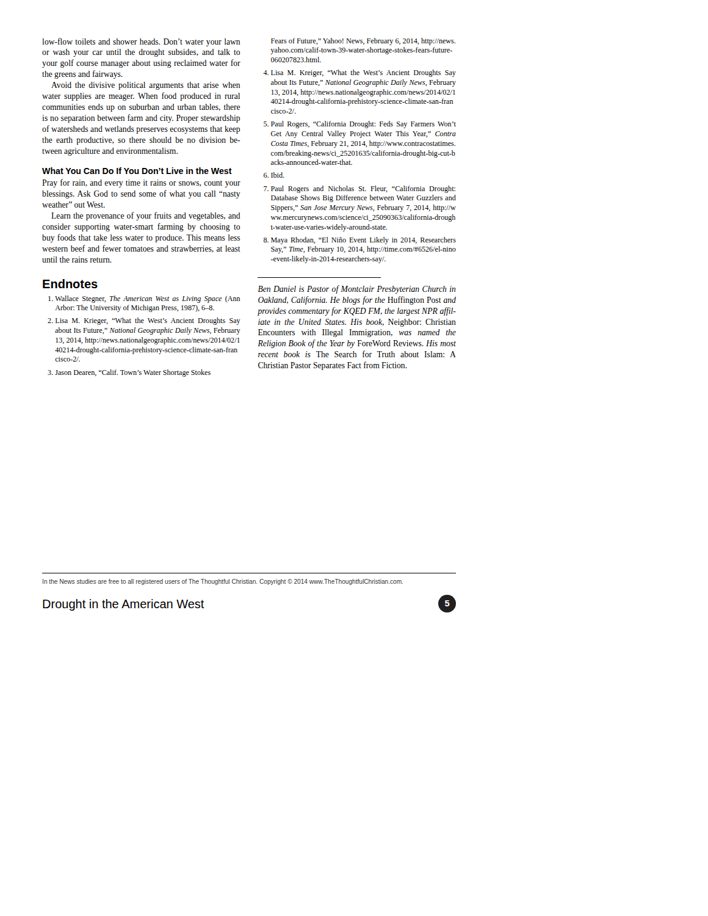low-flow toilets and shower heads. Don’t water your lawn or wash your car until the drought subsides, and talk to your golf course manager about using reclaimed water for the greens and fairways.
Avoid the divisive political arguments that arise when water supplies are meager. When food produced in rural communities ends up on suburban and urban tables, there is no separation between farm and city. Proper stewardship of watersheds and wetlands preserves ecosystems that keep the earth productive, so there should be no division between agriculture and environmentalism.
What You Can Do If You Don’t Live in the West
Pray for rain, and every time it rains or snows, count your blessings. Ask God to send some of what you call “nasty weather” out West.
Learn the provenance of your fruits and vegetables, and consider supporting water-smart farming by choosing to buy foods that take less water to produce. This means less western beef and fewer tomatoes and strawberries, at least until the rains return.
Endnotes
Wallace Stegner, The American West as Living Space (Ann Arbor: The University of Michigan Press, 1987), 6–8.
Lisa M. Krieger, “What the West’s Ancient Droughts Say about Its Future,” National Geographic Daily News, February 13, 2014, http://news.nationalgeographic.com/news/2014/02/140214-drought-california-prehistory-science-climate-san-francisco-2/.
Jason Dearen, “Calif. Town’s Water Shortage Stokes
Fears of Future,” Yahoo! News, February 6, 2014, http://news.yahoo.com/calif-town-39-water-shortage-stokes-fears-future-060207823.html.
Lisa M. Kreiger, “What the West’s Ancient Droughts Say about Its Future,” National Geographic Daily News, February 13, 2014, http://news.nationalgeographic.com/news/2014/02/140214-drought-california-prehistory-science-climate-san-francisco-2/.
Paul Rogers, “California Drought: Feds Say Farmers Won’t Get Any Central Valley Project Water This Year,” Contra Costa Times, February 21, 2014, http://www.contracostatimes.com/breaking-news/ci_25201635/california-drought-big-cut-backs-announced-water-that.
Ibid.
Paul Rogers and Nicholas St. Fleur, “California Drought: Database Shows Big Difference between Water Guzzlers and Sippers,” San Jose Mercury News, February 7, 2014, http://www.mercurynews.com/science/ci_25090363/california-drought-water-use-varies-widely-around-state.
Maya Rhodan, “El Niño Event Likely in 2014, Researchers Say,” Time, February 10, 2014, http://time.com/#6526/el-nino-event-likely-in-2014-researchers-say/.
Ben Daniel is Pastor of Montclair Presbyterian Church in Oakland, California. He blogs for the Huffington Post and provides commentary for KQED FM, the largest NPR affiliate in the United States. His book, Neighbor: Christian Encounters with Illegal Immigration, was named the Religion Book of the Year by ForeWord Reviews. His most recent book is The Search for Truth about Islam: A Christian Pastor Separates Fact from Fiction.
In the News studies are free to all registered users of The Thoughtful Christian. Copyright © 2014 www.TheThoughtfulChristian.com.
Drought in the American West
5